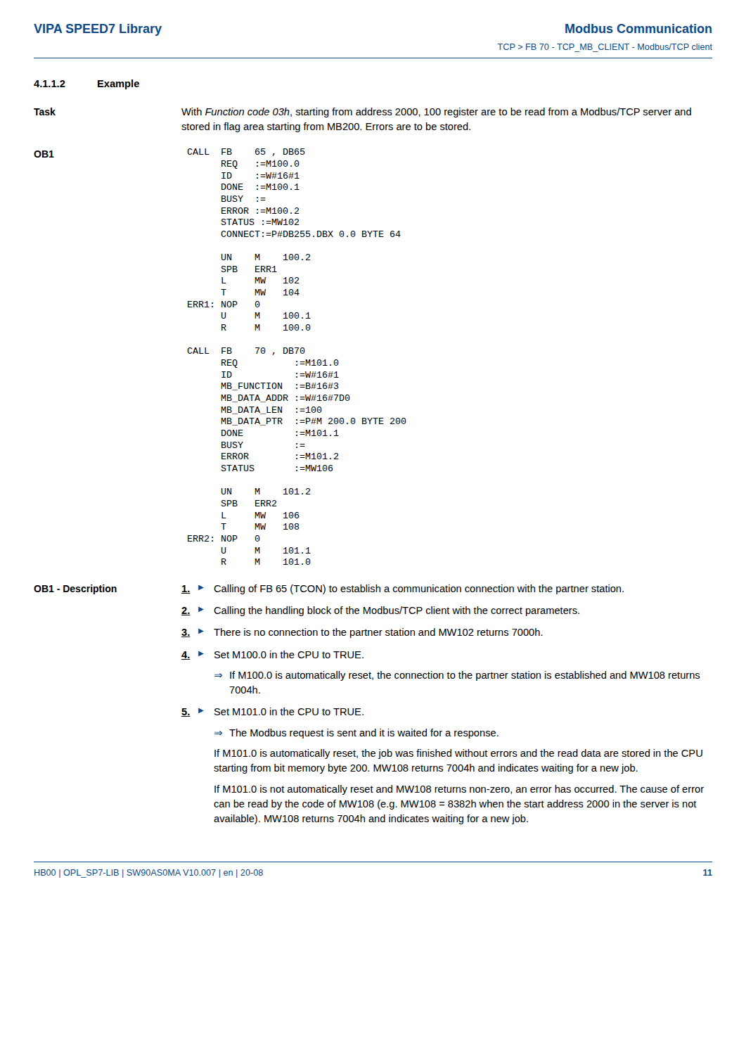VIPA SPEED7 Library Modbus Communication
TCP > FB 70 - TCP_MB_CLIENT - Modbus/TCP client
4.1.1.2
Example
Task
With Function code 03h, starting from address 2000, 100 register are to be read from a Modbus/TCP server and stored in flag area starting from MB200. Errors are to be stored.
OB1
 CALL  FB    65 , DB65
       REQ   :=M100.0
       ID    :=W#16#1
       DONE  :=M100.1
       BUSY  :=
       ERROR :=M100.2
       STATUS :=MW102
       CONNECT:=P#DB255.DBX 0.0 BYTE 64

       UN    M    100.2
       SPB   ERR1
       L     MW   102
       T     MW   104
 ERR1: NOP   0
       U     M    100.1
       R     M    100.0

 CALL  FB    70 , DB70
       REQ          :=M101.0
       ID           :=W#16#1
       MB_FUNCTION  :=B#16#3
       MB_DATA_ADDR :=W#16#7D0
       MB_DATA_LEN  :=100
       MB_DATA_PTR  :=P#M 200.0 BYTE 200
       DONE         :=M101.1
       BUSY         :=
       ERROR        :=M101.2
       STATUS       :=MW106

       UN    M    101.2
       SPB   ERR2
       L     MW   106
       T     MW   108
 ERR2: NOP   0
       U     M    101.1
       R     M    101.0
OB1 - Description
Calling of FB 65 (TCON) to establish a communication connection with the partner station.
Calling the handling block of the Modbus/TCP client with the correct parameters.
There is no connection to the partner station and MW102 returns 7000h.
Set M100.0 in the CPU to TRUE.
If M100.0 is automatically reset, the connection to the partner station is established and MW108 returns 7004h.
Set M101.0 in the CPU to TRUE.
The Modbus request is sent and it is waited for a response.
If M101.0 is automatically reset, the job was finished without errors and the read data are stored in the CPU starting from bit memory byte 200. MW108 returns 7004h and indicates waiting for a new job.
If M101.0 is not automatically reset and MW108 returns non-zero, an error has occurred. The cause of error can be read by the code of MW108 (e.g. MW108 = 8382h when the start address 2000 in the server is not available). MW108 returns 7004h and indicates waiting for a new job.
HB00 | OPL_SP7-LIB | SW90AS0MA V10.007 | en | 20-08 11